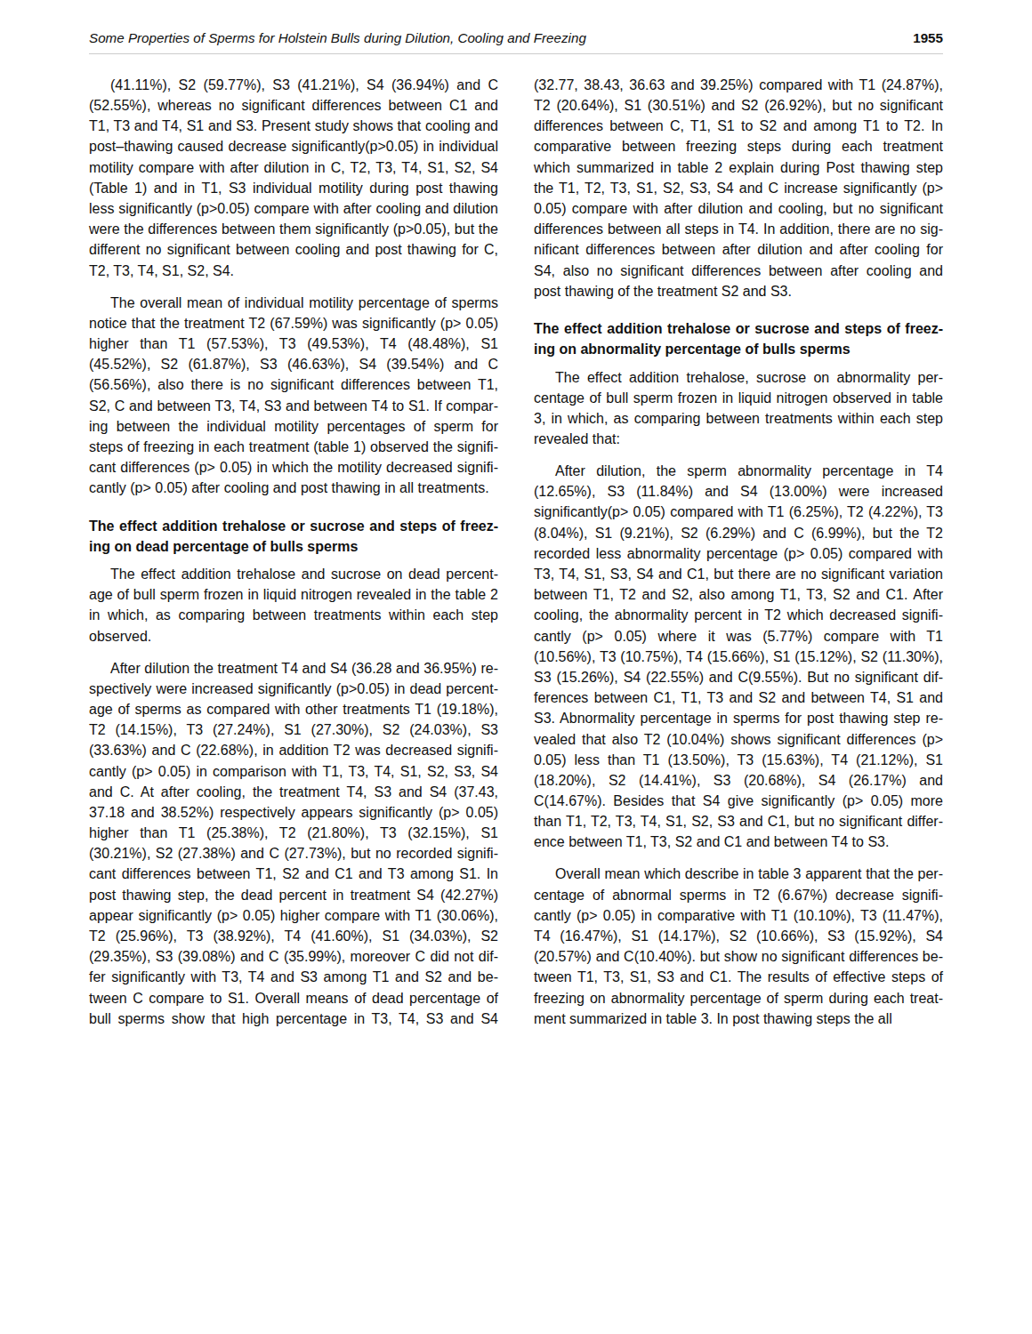Some Properties of Sperms for Holstein Bulls during Dilution, Cooling and Freezing 1955
(41.11%), S2 (59.77%), S3 (41.21%), S4 (36.94%) and C (52.55%), whereas no significant differences between C1 and T1, T3 and T4, S1 and S3. Present study shows that cooling and post–thawing caused decrease significantly(p>0.05) in individual motility compare with after dilution in C, T2, T3, T4, S1, S2, S4 (Table 1) and in T1, S3 individual motility during post thawing less significantly (p>0.05) compare with after cooling and dilution were the differences between them significantly (p>0.05), but the different no significant between cooling and post thawing for C, T2, T3, T4, S1, S2, S4.
The overall mean of individual motility percentage of sperms notice that the treatment T2 (67.59%) was significantly (p> 0.05) higher than T1 (57.53%), T3 (49.53%), T4 (48.48%), S1 (45.52%), S2 (61.87%), S3 (46.63%), S4 (39.54%) and C (56.56%), also there is no significant differences between T1, S2, C and between T3, T4, S3 and between T4 to S1. If comparing between the individual motility percentages of sperm for steps of freezing in each treatment (table 1) observed the significant differences (p> 0.05) in which the motility decreased significantly (p> 0.05) after cooling and post thawing in all treatments.
The effect addition trehalose or sucrose and steps of freezing on dead percentage of bulls sperms
The effect addition trehalose and sucrose on dead percentage of bull sperm frozen in liquid nitrogen revealed in the table 2 in which, as comparing between treatments within each step observed.
After dilution the treatment T4 and S4 (36.28 and 36.95%) respectively were increased significantly (p>0.05) in dead percentage of sperms as compared with other treatments T1 (19.18%), T2 (14.15%), T3 (27.24%), S1 (27.30%), S2 (24.03%), S3 (33.63%) and C (22.68%), in addition T2 was decreased significantly (p> 0.05) in comparison with T1, T3, T4, S1, S2, S3, S4 and C. At after cooling, the treatment T4, S3 and S4 (37.43, 37.18 and 38.52%) respectively appears significantly (p> 0.05) higher than T1 (25.38%), T2 (21.80%), T3 (32.15%), S1 (30.21%), S2 (27.38%) and C (27.73%), but no recorded significant differences between T1, S2 and C1 and T3 among S1. In post thawing step, the dead percent in treatment S4 (42.27%) appear significantly (p> 0.05) higher compare with T1 (30.06%), T2 (25.96%), T3 (38.92%), T4 (41.60%), S1 (34.03%), S2 (29.35%), S3 (39.08%) and C (35.99%), moreover C did not differ significantly with T3, T4 and S3 among T1 and S2 and between C compare to S1. Overall means of dead percentage of bull sperms show that high percentage in T3, T4, S3 and S4 (32.77, 38.43, 36.63 and 39.25%) compared with T1 (24.87%), T2 (20.64%), S1 (30.51%) and S2 (26.92%), but no significant differences between C, T1, S1 to S2 and among T1 to T2. In comparative between freezing steps during each treatment which summarized in table 2 explain during Post thawing step the T1, T2, T3, S1, S2, S3, S4 and C increase significantly (p> 0.05) compare with after dilution and cooling, but no significant differences between all steps in T4. In addition, there are no significant differences between after dilution and after cooling for S4, also no significant differences between after cooling and post thawing of the treatment S2 and S3.
The effect addition trehalose or sucrose and steps of freezing on abnormality percentage of bulls sperms
The effect addition trehalose, sucrose on abnormality percentage of bull sperm frozen in liquid nitrogen observed in table 3, in which, as comparing between treatments within each step revealed that:
After dilution, the sperm abnormality percentage in T4 (12.65%), S3 (11.84%) and S4 (13.00%) were increased significantly(p> 0.05) compared with T1 (6.25%), T2 (4.22%), T3 (8.04%), S1 (9.21%), S2 (6.29%) and C (6.99%), but the T2 recorded less abnormality percentage (p> 0.05) compared with T3, T4, S1, S3, S4 and C1, but there are no significant variation between T1, T2 and S2, also among T1, T3, S2 and C1. After cooling, the abnormality percent in T2 which decreased significantly (p> 0.05) where it was (5.77%) compare with T1 (10.56%), T3 (10.75%), T4 (15.66%), S1 (15.12%), S2 (11.30%), S3 (15.26%), S4 (22.55%) and C(9.55%). But no significant differences between C1, T1, T3 and S2 and between T4, S1 and S3. Abnormality percentage in sperms for post thawing step revealed that also T2 (10.04%) shows significant differences (p> 0.05) less than T1 (13.50%), T3 (15.63%), T4 (21.12%), S1 (18.20%), S2 (14.41%), S3 (20.68%), S4 (26.17%) and C(14.67%). Besides that S4 give significantly (p> 0.05) more than T1, T2, T3, T4, S1, S2, S3 and C1, but no significant difference between T1, T3, S2 and C1 and between T4 to S3.
Overall mean which describe in table 3 apparent that the percentage of abnormal sperms in T2 (6.67%) decrease significantly (p> 0.05) in comparative with T1 (10.10%), T3 (11.47%), T4 (16.47%), S1 (14.17%), S2 (10.66%), S3 (15.92%), S4 (20.57%) and C(10.40%). but show no significant differences between T1, T3, S1, S3 and C1. The results of effective steps of freezing on abnormality percentage of sperm during each treatment summarized in table 3. In post thawing steps the all